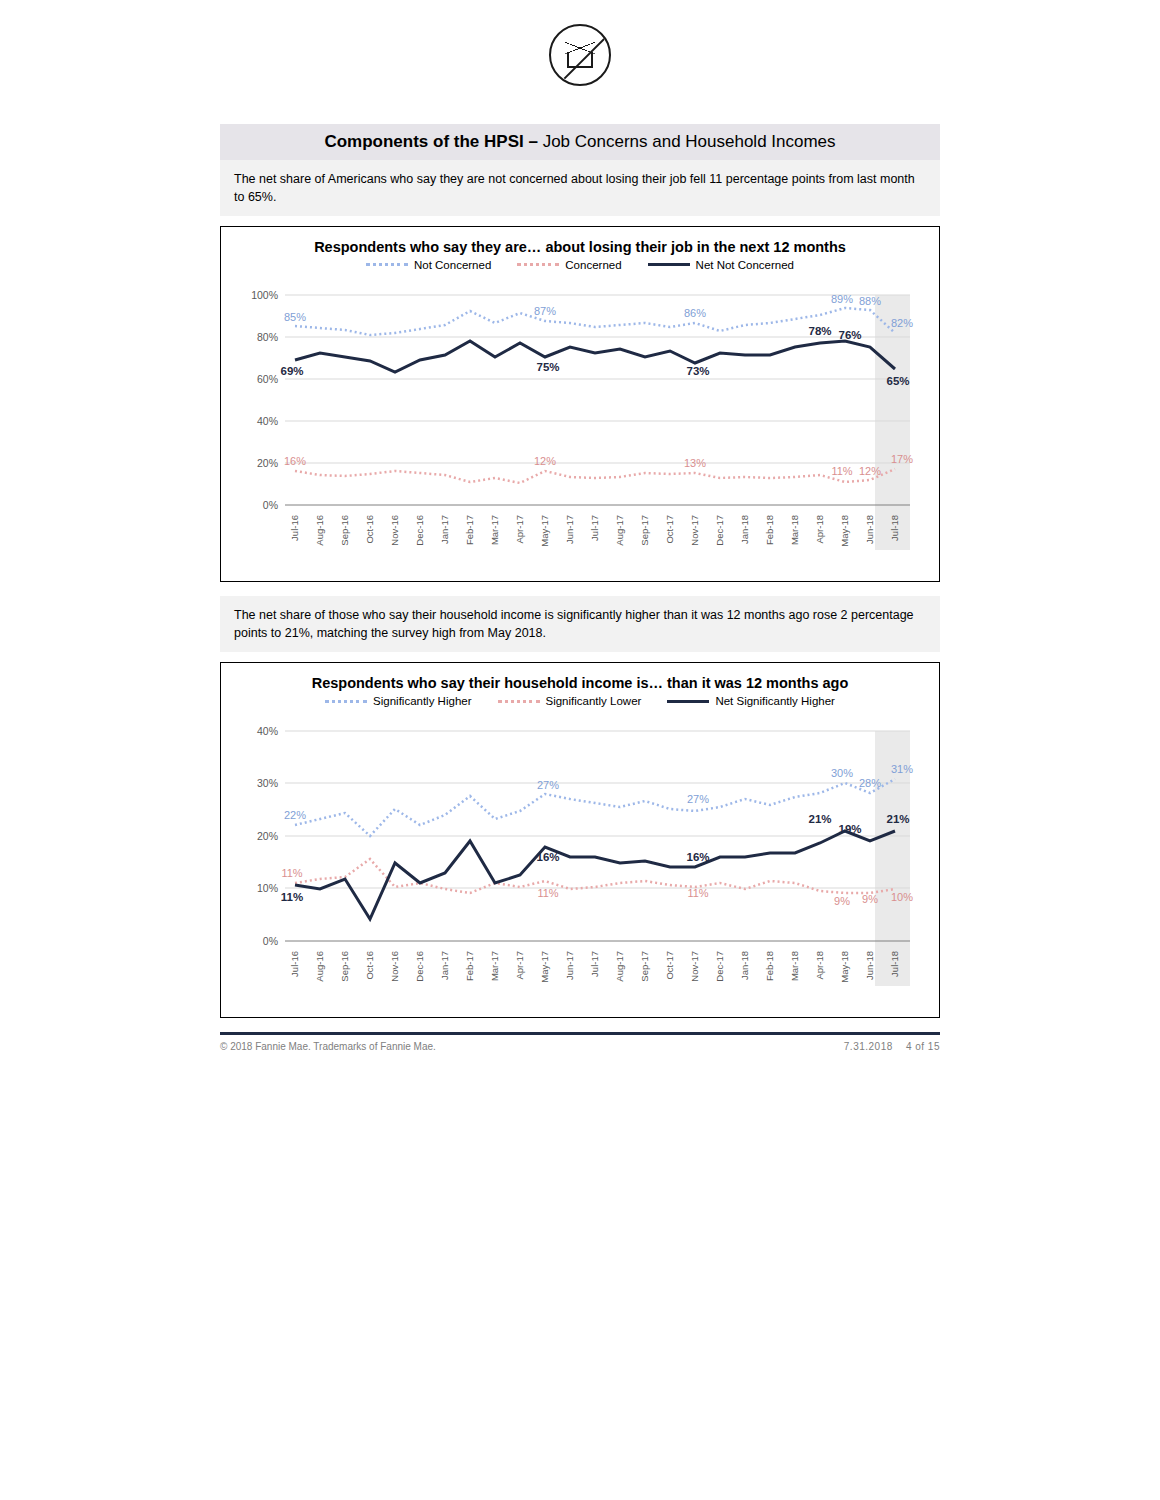Components of the HPSI – Job Concerns and Household Incomes
The net share of Americans who say they are not concerned about losing their job fell 11 percentage points from last month to 65%.
Respondents who say they are… about losing their job in the next 12 months
Not Concerned
Concerned
Net Not Concerned
100% 80% 60% 40% 20% 0% 85% 87% 86% 89% 88% 82% 16% 12% 13% 11% 12% 17% 69% 75% 73% 78% 76% 65% Jul-16 Aug-16 Sep-16 Oct-16 Nov-16 Dec-16 Jan-17 Feb-17 Mar-17 Apr-17 May-17 Jun-17 Jul-17 Aug-17 Sep-17 Oct-17 Nov-17 Dec-17 Jan-18 Feb-18 Mar-18 Apr-18 May-18 Jun-18 Jul-18
The net share of those who say their household income is significantly higher than it was 12 months ago rose 2 percentage points to 21%, matching the survey high from May 2018.
Respondents who say their household income is… than it was 12 months ago
Significantly Higher
Significantly Lower
Net Significantly Higher
40% 30% 20% 10% 0% 22% 27% 27% 30% 28% 31% 11% 11% 11% 9% 9% 10% 11% 16% 16% 21% 19% 21% Jul-16 Aug-16 Sep-16 Oct-16 Nov-16 Dec-16 Jan-17 Feb-17 Mar-17 Apr-17 May-17 Jun-17 Jul-17 Aug-17 Sep-17 Oct-17 Nov-17 Dec-17 Jan-18 Feb-18 Mar-18 Apr-18 May-18 Jun-18 Jul-18
© 2018 Fannie Mae. Trademarks of Fannie Mae.
7.31.2018 4 of 15